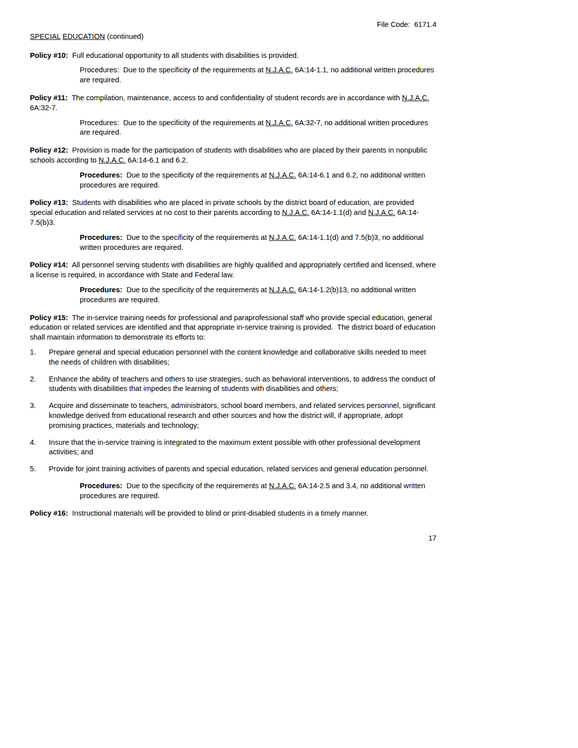File Code: 6171.4
SPECIAL EDUCATION (continued)
Policy #10: Full educational opportunity to all students with disabilities is provided.
Procedures: Due to the specificity of the requirements at N.J.A.C. 6A:14-1.1, no additional written procedures are required.
Policy #11: The compilation, maintenance, access to and confidentiality of student records are in accordance with N.J.A.C. 6A:32-7.
Procedures: Due to the specificity of the requirements at N.J.A.C. 6A:32-7, no additional written procedures are required.
Policy #12: Provision is made for the participation of students with disabilities who are placed by their parents in nonpublic schools according to N.J.A.C. 6A:14-6.1 and 6.2.
Procedures: Due to the specificity of the requirements at N.J.A.C. 6A:14-6.1 and 6.2, no additional written procedures are required.
Policy #13: Students with disabilities who are placed in private schools by the district board of education, are provided special education and related services at no cost to their parents according to N.J.A.C. 6A:14-1.1(d) and N.J.A.C. 6A:14-7.5(b)3.
Procedures: Due to the specificity of the requirements at N.J.A.C. 6A:14-1.1(d) and 7.5(b)3, no additional written procedures are required.
Policy #14: All personnel serving students with disabilities are highly qualified and appropriately certified and licensed, where a license is required, in accordance with State and Federal law.
Procedures: Due to the specificity of the requirements at N.J.A.C. 6A:14-1.2(b)13, no additional written procedures are required.
Policy #15: The in-service training needs for professional and paraprofessional staff who provide special education, general education or related services are identified and that appropriate in-service training is provided. The district board of education shall maintain information to demonstrate its efforts to:
Prepare general and special education personnel with the content knowledge and collaborative skills needed to meet the needs of children with disabilities;
Enhance the ability of teachers and others to use strategies, such as behavioral interventions, to address the conduct of students with disabilities that impedes the learning of students with disabilities and others;
Acquire and disseminate to teachers, administrators, school board members, and related services personnel, significant knowledge derived from educational research and other sources and how the district will, if appropriate, adopt promising practices, materials and technology;
Insure that the in-service training is integrated to the maximum extent possible with other professional development activities; and
Provide for joint training activities of parents and special education, related services and general education personnel.
Procedures: Due to the specificity of the requirements at N.J.A.C. 6A:14-2.5 and 3.4, no additional written procedures are required.
Policy #16: Instructional materials will be provided to blind or print-disabled students in a timely manner.
17